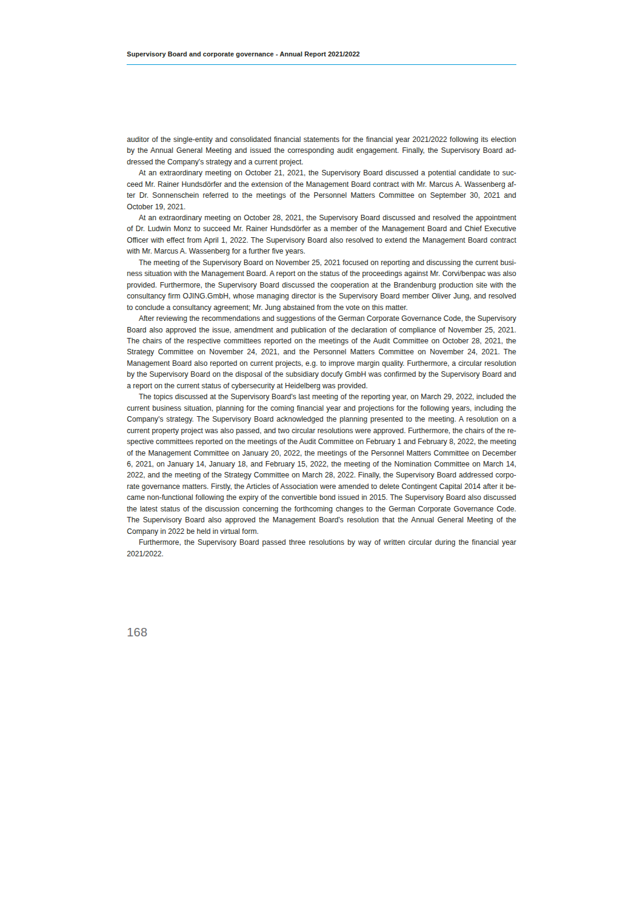Supervisory Board and corporate governance - Annual Report 2021/2022
auditor of the single-entity and consolidated financial statements for the financial year 2021/2022 following its election by the Annual General Meeting and issued the corresponding audit engagement. Finally, the Supervisory Board addressed the Company's strategy and a current project.
At an extraordinary meeting on October 21, 2021, the Supervisory Board discussed a potential candidate to succeed Mr. Rainer Hundsdörfer and the extension of the Management Board contract with Mr. Marcus A. Wassenberg after Dr. Sonnenschein referred to the meetings of the Personnel Matters Committee on September 30, 2021 and October 19, 2021.
At an extraordinary meeting on October 28, 2021, the Supervisory Board discussed and resolved the appointment of Dr. Ludwin Monz to succeed Mr. Rainer Hundsdörfer as a member of the Management Board and Chief Executive Officer with effect from April 1, 2022. The Supervisory Board also resolved to extend the Management Board contract with Mr. Marcus A. Wassenberg for a further five years.
The meeting of the Supervisory Board on November 25, 2021 focused on reporting and discussing the current business situation with the Management Board. A report on the status of the proceedings against Mr. Corvi/benpac was also provided. Furthermore, the Supervisory Board discussed the cooperation at the Brandenburg production site with the consultancy firm OJING.GmbH, whose managing director is the Supervisory Board member Oliver Jung, and resolved to conclude a consultancy agreement; Mr. Jung abstained from the vote on this matter.
After reviewing the recommendations and suggestions of the German Corporate Governance Code, the Supervisory Board also approved the issue, amendment and publication of the declaration of compliance of November 25, 2021. The chairs of the respective committees reported on the meetings of the Audit Committee on October 28, 2021, the Strategy Committee on November 24, 2021, and the Personnel Matters Committee on November 24, 2021. The Management Board also reported on current projects, e.g. to improve margin quality. Furthermore, a circular resolution by the Supervisory Board on the disposal of the subsidiary docufy GmbH was confirmed by the Supervisory Board and a report on the current status of cybersecurity at Heidelberg was provided.
The topics discussed at the Supervisory Board's last meeting of the reporting year, on March 29, 2022, included the current business situation, planning for the coming financial year and projections for the following years, including the Company's strategy. The Supervisory Board acknowledged the planning presented to the meeting. A resolution on a current property project was also passed, and two circular resolutions were approved. Furthermore, the chairs of the respective committees reported on the meetings of the Audit Committee on February 1 and February 8, 2022, the meeting of the Management Committee on January 20, 2022, the meetings of the Personnel Matters Committee on December 6, 2021, on January 14, January 18, and February 15, 2022, the meeting of the Nomination Committee on March 14, 2022, and the meeting of the Strategy Committee on March 28, 2022. Finally, the Supervisory Board addressed corporate governance matters. Firstly, the Articles of Association were amended to delete Contingent Capital 2014 after it became non-functional following the expiry of the convertible bond issued in 2015. The Supervisory Board also discussed the latest status of the discussion concerning the forthcoming changes to the German Corporate Governance Code. The Supervisory Board also approved the Management Board's resolution that the Annual General Meeting of the Company in 2022 be held in virtual form.
Furthermore, the Supervisory Board passed three resolutions by way of written circular during the financial year 2021/2022.
168